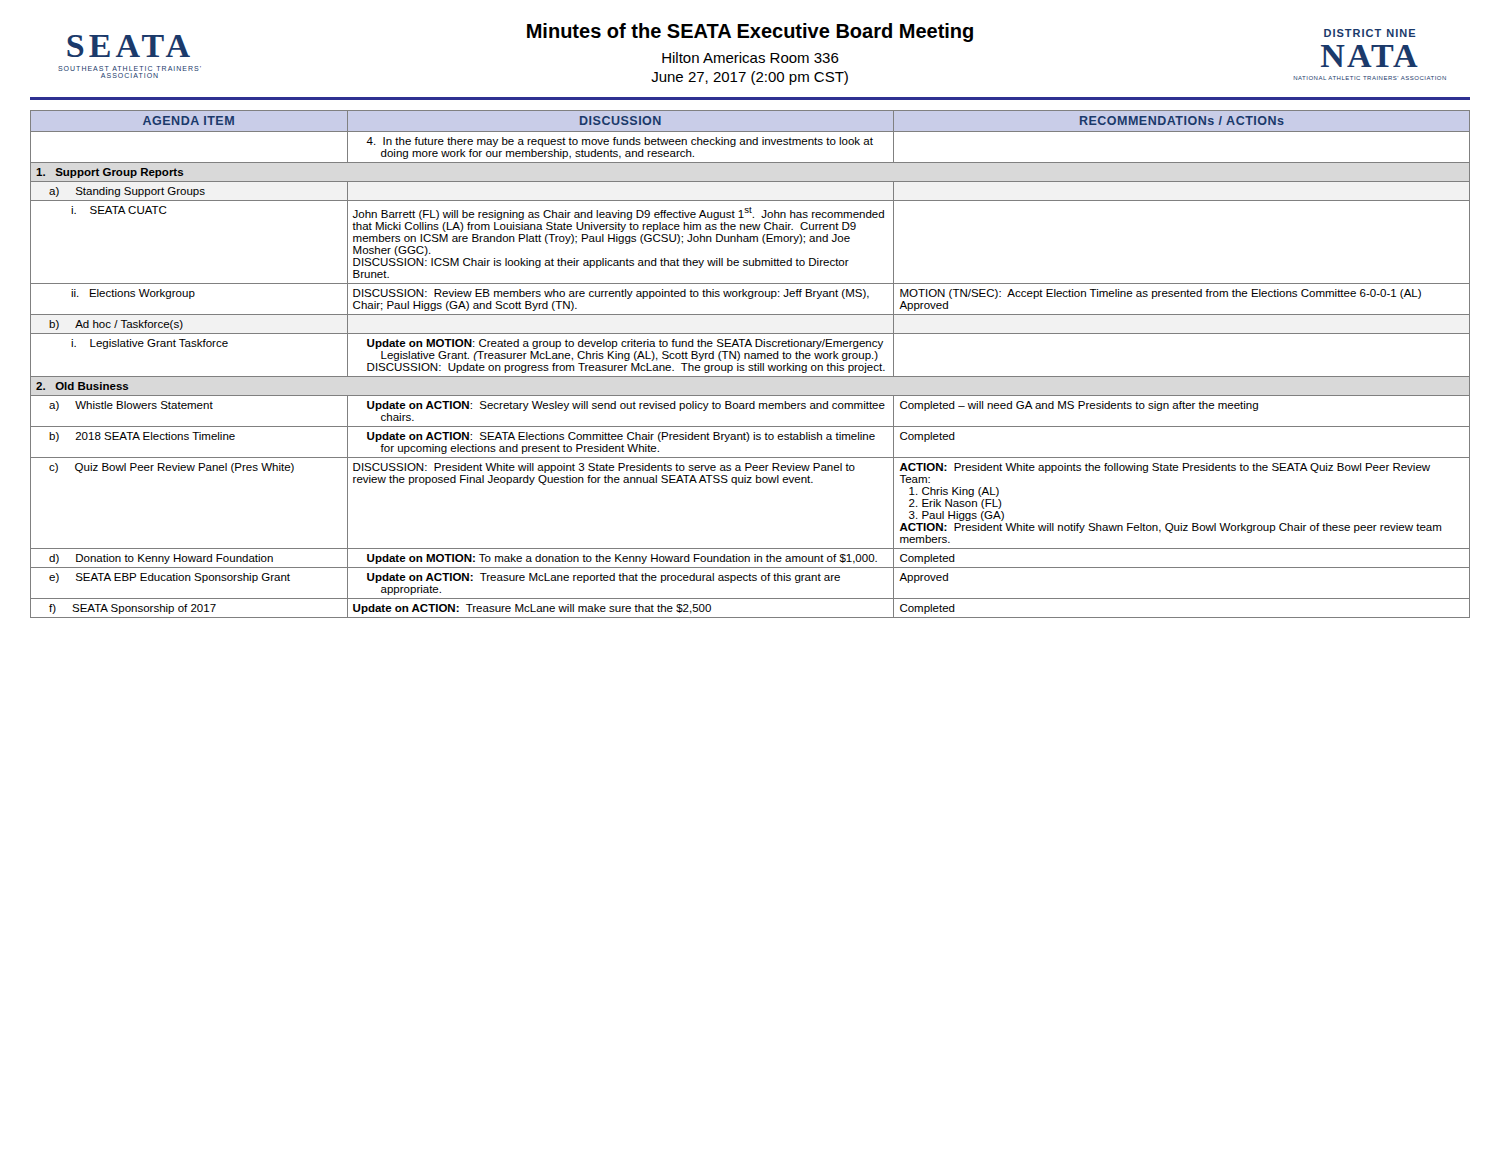SEATA
SOUTHEAST ATHLETIC TRAINERS' ASSOCIATION
Minutes of the SEATA Executive Board Meeting
Hilton Americas Room 336
June 27, 2017 (2:00 pm CST)
DISTRICT NINE
NATA
NATIONAL ATHLETIC TRAINERS' ASSOCIATION
| AGENDA ITEM | DISCUSSION | RECOMMENDATIONs / ACTIONs |
| --- | --- | --- |
| | 4. In the future there may be a request to move funds between checking and investments to look at doing more work for our membership, students, and research. | |
| 1. Support Group Reports |
| a) Standing Support Groups | | |
| i. SEATA CUATC | John Barrett (FL) will be resigning as Chair and leaving D9 effective August 1 st . John has recommended that Micki Collins (LA) from Louisiana State University to replace him as the new Chair. Current D9 members on ICSM are Brandon Platt (Troy); Paul Higgs (GCSU); John Dunham (Emory); and Joe Mosher (GGC). DISCUSSION: ICSM Chair is looking at their applicants and that they will be submitted to Director Brunet. | |
| ii. Elections Workgroup | DISCUSSION: Review EB members who are currently appointed to this workgroup: Jeff Bryant (MS), Chair; Paul Higgs (GA) and Scott Byrd (TN). | MOTION (TN/SEC): Accept Election Timeline as presented from the Elections Committee 6-0-0-1 (AL) Approved |
| b) Ad hoc / Taskforce(s) | | |
| i. Legislative Grant Taskforce | Update on MOTION : Created a group to develop criteria to fund the SEATA Discretionary/Emergency Legislative Grant. ( Treasurer McLane, Chris King (AL), Scott Byrd (TN) named to the work group.) DISCUSSION: Update on progress from Treasurer McLane. The group is still working on this project. | |
| 2. Old Business |
| a) Whistle Blowers Statement | Update on ACTION : Secretary Wesley will send out revised policy to Board members and committee chairs. | Completed – will need GA and MS Presidents to sign after the meeting |
| b) 2018 SEATA Elections Timeline | Update on ACTION : SEATA Elections Committee Chair (President Bryant) is to establish a timeline for upcoming elections and present to President White. | Completed |
| c) Quiz Bowl Peer Review Panel (Pres White) | DISCUSSION: President White will appoint 3 State Presidents to serve as a Peer Review Panel to review the proposed Final Jeopardy Question for the annual SEATA ATSS quiz bowl event. | ACTION: President White appoints the following State Presidents to the SEATA Quiz Bowl Peer Review Team: Chris King (AL) Erik Nason (FL) Paul Higgs (GA) ACTION: President White will notify Shawn Felton, Quiz Bowl Workgroup Chair of these peer review team members. |
| d) Donation to Kenny Howard Foundation | Update on MOTION: To make a donation to the Kenny Howard Foundation in the amount of $1,000. | Completed |
| e) SEATA EBP Education Sponsorship Grant | Update on ACTION: Treasure McLane reported that the procedural aspects of this grant are appropriate. | Approved |
| f) SEATA Sponsorship of 2017 | Update on ACTION: Treasure McLane will make sure that the $2,500 | Completed |